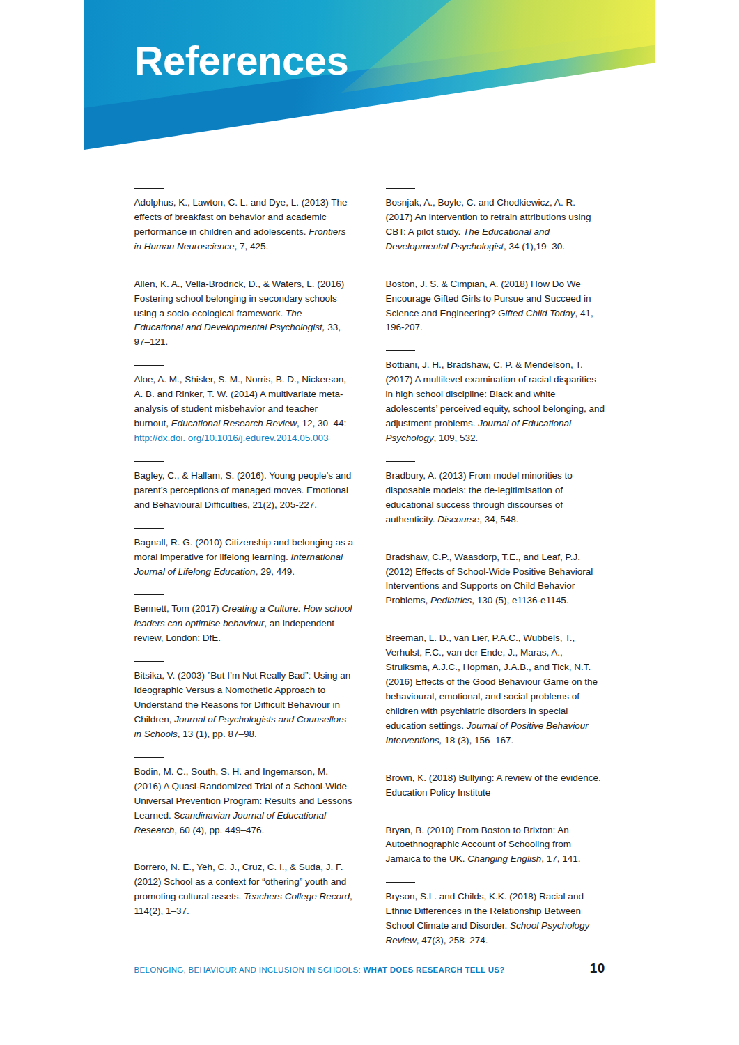References
Adolphus, K., Lawton, C. L. and Dye, L. (2013) The effects of breakfast on behavior and academic performance in children and adolescents. Frontiers in Human Neuroscience, 7, 425.
Allen, K. A., Vella-Brodrick, D., & Waters, L. (2016) Fostering school belonging in secondary schools using a socio-ecological framework. The Educational and Developmental Psychologist, 33, 97–121.
Aloe, A. M., Shisler, S. M., Norris, B. D., Nickerson, A. B. and Rinker, T. W. (2014) A multivariate meta-analysis of student misbehavior and teacher burnout, Educational Research Review, 12, 30–44: http://dx.doi. org/10.1016/j.edurev.2014.05.003
Bagley, C., & Hallam, S. (2016). Young people’s and parent’s perceptions of managed moves. Emotional and Behavioural Difficulties, 21(2), 205-227.
Bagnall, R. G. (2010) Citizenship and belonging as a moral imperative for lifelong learning. International Journal of Lifelong Education, 29, 449.
Bennett, Tom (2017) Creating a Culture: How school leaders can optimise behaviour, an independent review, London: DfE.
Bitsika, V. (2003) ”But I’m Not Really Bad”: Using an Ideographic Versus a Nomothetic Approach to Understand the Reasons for Difficult Behaviour in Children, Journal of Psychologists and Counsellors in Schools, 13 (1), pp. 87–98.
Bodin, M. C., South, S. H. and Ingemarson, M. (2016) A Quasi-Randomized Trial of a School-Wide Universal Prevention Program: Results and Lessons Learned. Scandinavian Journal of Educational Research, 60 (4), pp. 449–476.
Borrero, N. E., Yeh, C. J., Cruz, C. I., & Suda, J. F. (2012) School as a context for “othering” youth and promoting cultural assets. Teachers College Record, 114(2), 1–37.
Bosnjak, A., Boyle, C. and Chodkiewicz, A. R. (2017) An intervention to retrain attributions using CBT: A pilot study. The Educational and Developmental Psychologist, 34 (1),19–30.
Boston, J. S. & Cimpian, A. (2018) How Do We Encourage Gifted Girls to Pursue and Succeed in Science and Engineering? Gifted Child Today, 41, 196-207.
Bottiani, J. H., Bradshaw, C. P. & Mendelson, T. (2017) A multilevel examination of racial disparities in high school discipline: Black and white adolescents’ perceived equity, school belonging, and adjustment problems. Journal of Educational Psychology, 109, 532.
Bradbury, A. (2013) From model minorities to disposable models: the de-legitimisation of educational success through discourses of authenticity. Discourse, 34, 548.
Bradshaw, C.P., Waasdorp, T.E., and Leaf, P.J. (2012) Effects of School-Wide Positive Behavioral Interventions and Supports on Child Behavior Problems, Pediatrics, 130 (5), e1136-e1145.
Breeman, L. D., van Lier, P.A.C., Wubbels, T., Verhulst, F.C., van der Ende, J., Maras, A., Struiksma, A.J.C., Hopman, J.A.B., and Tick, N.T. (2016) Effects of the Good Behaviour Game on the behavioural, emotional, and social problems of children with psychiatric disorders in special education settings. Journal of Positive Behaviour Interventions, 18 (3), 156–167.
Brown, K. (2018) Bullying: A review of the evidence. Education Policy Institute
Bryan, B. (2010) From Boston to Brixton: An Autoethnographic Account of Schooling from Jamaica to the UK. Changing English, 17, 141.
Bryson, S.L. and Childs, K.K. (2018) Racial and Ethnic Differences in the Relationship Between School Climate and Disorder. School Psychology Review, 47(3), 258–274.
Belonging, behaviour and inclusion in schools: What does research tell us?
10